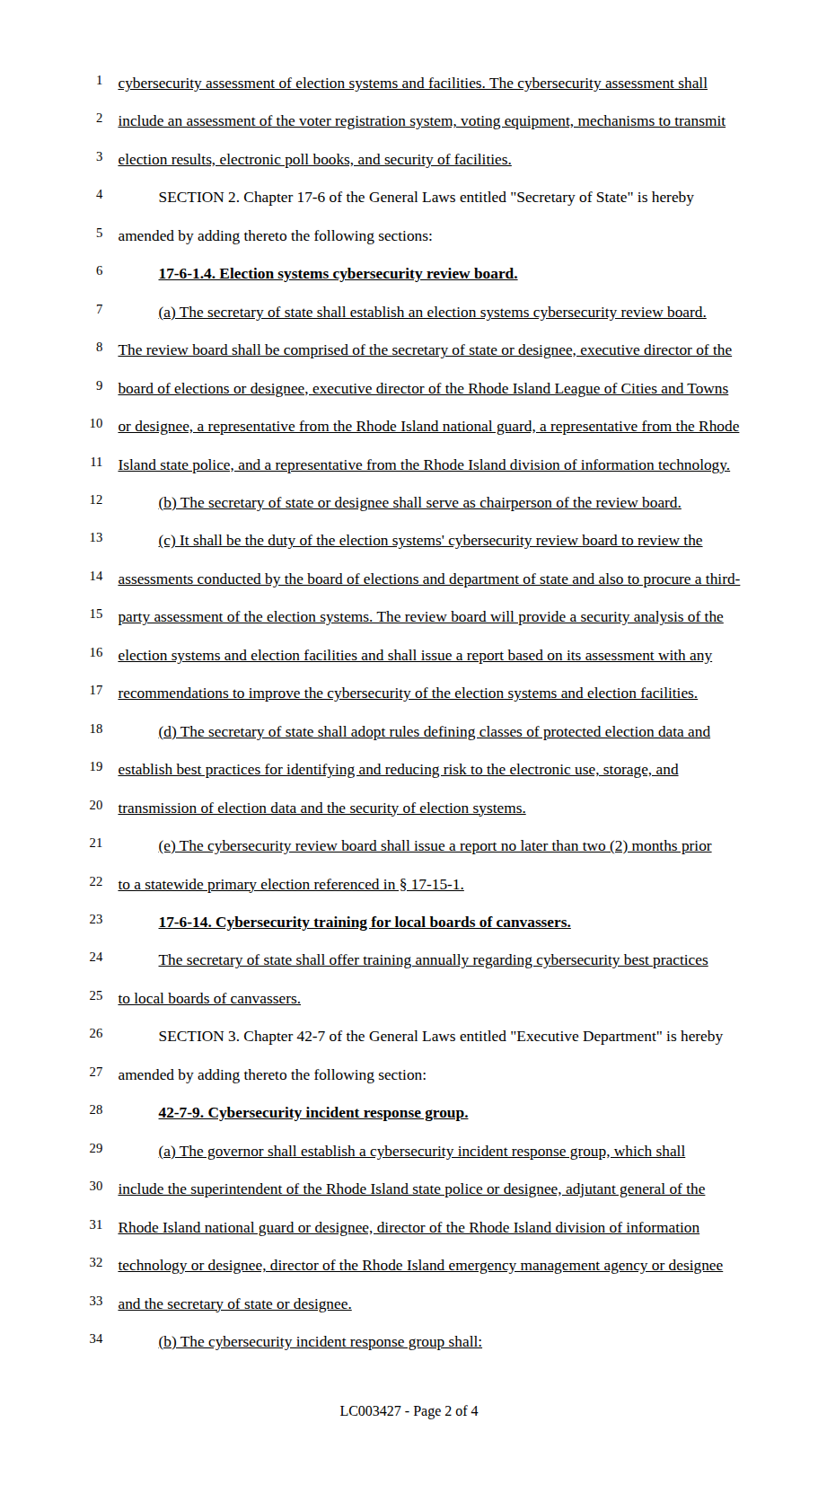cybersecurity assessment of election systems and facilities. The cybersecurity assessment shall
include an assessment of the voter registration system, voting equipment, mechanisms to transmit
election results, electronic poll books, and security of facilities.
SECTION 2. Chapter 17-6 of the General Laws entitled "Secretary of State" is hereby
amended by adding thereto the following sections:
17-6-1.4. Election systems cybersecurity review board.
(a) The secretary of state shall establish an election systems cybersecurity review board.
The review board shall be comprised of the secretary of state or designee, executive director of the
board of elections or designee, executive director of the Rhode Island League of Cities and Towns
or designee, a representative from the Rhode Island national guard, a representative from the Rhode
Island state police, and a representative from the Rhode Island division of information technology.
(b) The secretary of state or designee shall serve as chairperson of the review board.
(c) It shall be the duty of the election systems' cybersecurity review board to review the
assessments conducted by the board of elections and department of state and also to procure a third-
party assessment of the election systems. The review board will provide a security analysis of the
election systems and election facilities and shall issue a report based on its assessment with any
recommendations to improve the cybersecurity of the election systems and election facilities.
(d) The secretary of state shall adopt rules defining classes of protected election data and
establish best practices for identifying and reducing risk to the electronic use, storage, and
transmission of election data and the security of election systems.
(e) The cybersecurity review board shall issue a report no later than two (2) months prior
to a statewide primary election referenced in § 17-15-1.
17-6-14. Cybersecurity training for local boards of canvassers.
The secretary of state shall offer training annually regarding cybersecurity best practices
to local boards of canvassers.
SECTION 3. Chapter 42-7 of the General Laws entitled "Executive Department" is hereby
amended by adding thereto the following section:
42-7-9. Cybersecurity incident response group.
(a) The governor shall establish a cybersecurity incident response group, which shall
include the superintendent of the Rhode Island state police or designee, adjutant general of the
Rhode Island national guard or designee, director of the Rhode Island division of information
technology or designee, director of the Rhode Island emergency management agency or designee
and the secretary of state or designee.
(b) The cybersecurity incident response group shall:
LC003427 - Page 2 of 4